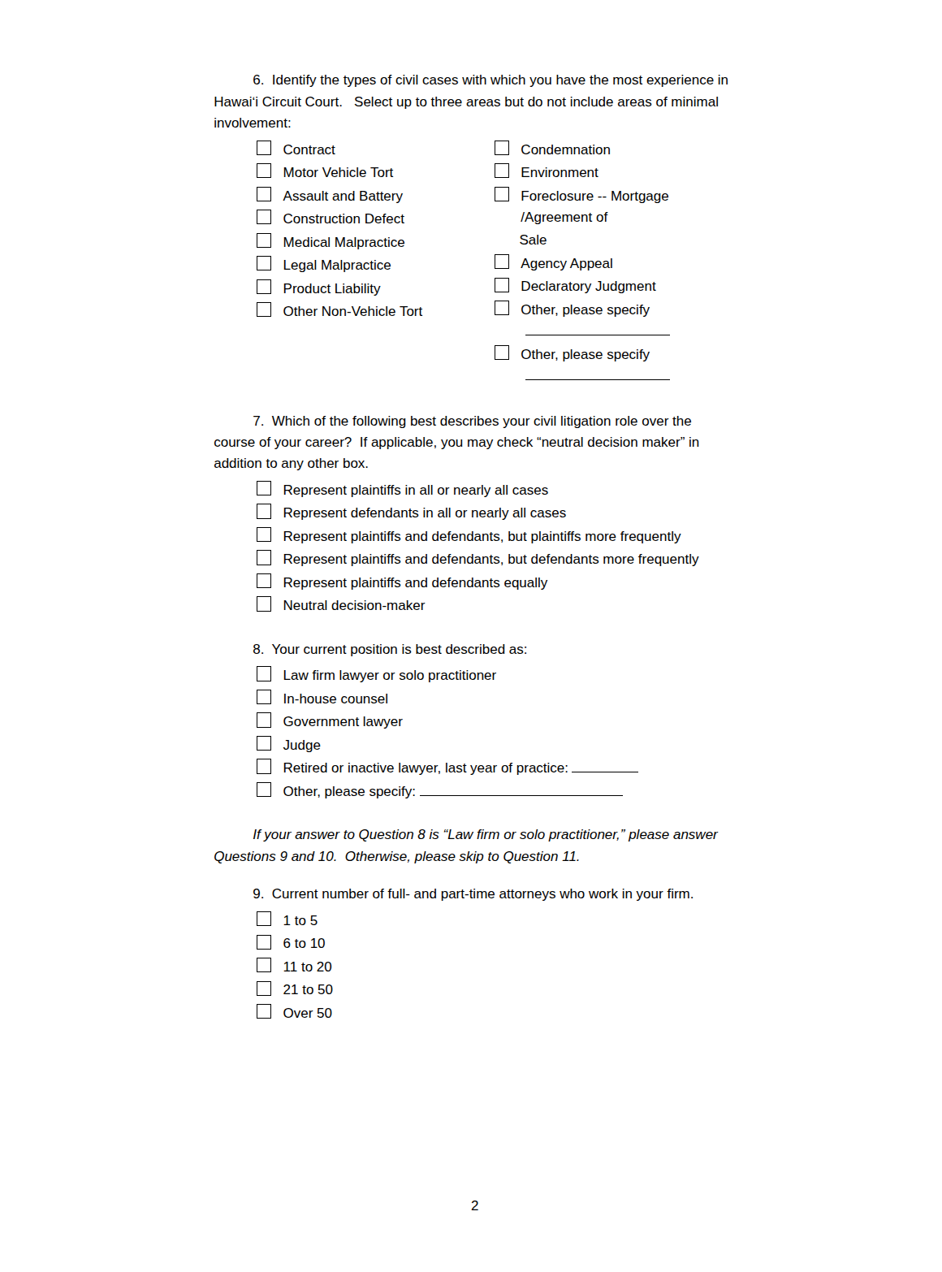6. Identify the types of civil cases with which you have the most experience in Hawaiʻi Circuit Court. Select up to three areas but do not include areas of minimal involvement:
Contract
Motor Vehicle Tort
Assault and Battery
Construction Defect
Medical Malpractice
Legal Malpractice
Product Liability
Other Non-Vehicle Tort
Condemnation
Environment
Foreclosure -- Mortgage /Agreement of
Sale
Agency Appeal
Declaratory Judgment
Other, please specify
Other, please specify
7. Which of the following best describes your civil litigation role over the course of your career? If applicable, you may check “neutral decision maker” in addition to any other box.
Represent plaintiffs in all or nearly all cases
Represent defendants in all or nearly all cases
Represent plaintiffs and defendants, but plaintiffs more frequently
Represent plaintiffs and defendants, but defendants more frequently
Represent plaintiffs and defendants equally
Neutral decision-maker
8. Your current position is best described as:
Law firm lawyer or solo practitioner
In-house counsel
Government lawyer
Judge
Retired or inactive lawyer, last year of practice:
Other, please specify:
If your answer to Question 8 is “Law firm or solo practitioner,” please answer Questions 9 and 10. Otherwise, please skip to Question 11.
9. Current number of full- and part-time attorneys who work in your firm.
1 to 5
6 to 10
11 to 20
21 to 50
Over 50
2